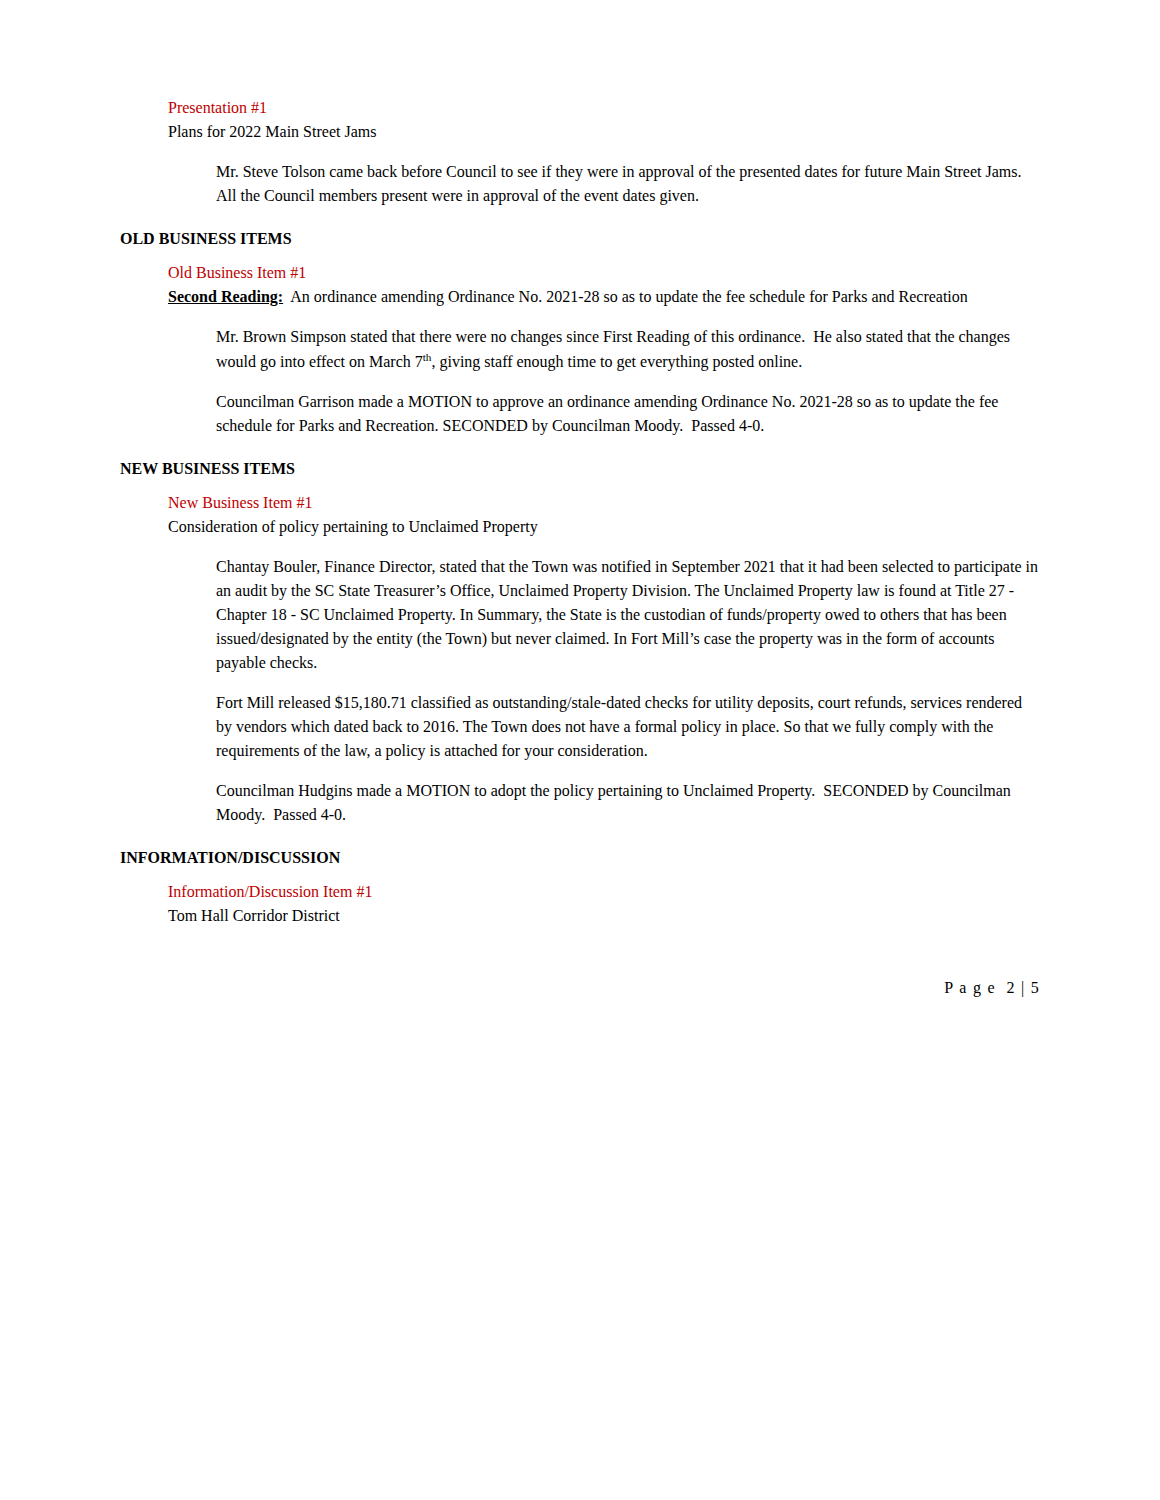Presentation #1
Plans for 2022 Main Street Jams
Mr. Steve Tolson came back before Council to see if they were in approval of the presented dates for future Main Street Jams. All the Council members present were in approval of the event dates given.
OLD BUSINESS ITEMS
Old Business Item #1
Second Reading: An ordinance amending Ordinance No. 2021-28 so as to update the fee schedule for Parks and Recreation
Mr. Brown Simpson stated that there were no changes since First Reading of this ordinance. He also stated that the changes would go into effect on March 7th, giving staff enough time to get everything posted online.
Councilman Garrison made a MOTION to approve an ordinance amending Ordinance No. 2021-28 so as to update the fee schedule for Parks and Recreation. SECONDED by Councilman Moody. Passed 4-0.
NEW BUSINESS ITEMS
New Business Item #1
Consideration of policy pertaining to Unclaimed Property
Chantay Bouler, Finance Director, stated that the Town was notified in September 2021 that it had been selected to participate in an audit by the SC State Treasurer’s Office, Unclaimed Property Division. The Unclaimed Property law is found at Title 27 - Chapter 18 - SC Unclaimed Property. In Summary, the State is the custodian of funds/property owed to others that has been issued/designated by the entity (the Town) but never claimed. In Fort Mill’s case the property was in the form of accounts payable checks.
Fort Mill released $15,180.71 classified as outstanding/stale-dated checks for utility deposits, court refunds, services rendered by vendors which dated back to 2016. The Town does not have a formal policy in place. So that we fully comply with the requirements of the law, a policy is attached for your consideration.
Councilman Hudgins made a MOTION to adopt the policy pertaining to Unclaimed Property. SECONDED by Councilman Moody. Passed 4-0.
INFORMATION/DISCUSSION
Information/Discussion Item #1
Tom Hall Corridor District
P a g e 2 | 5